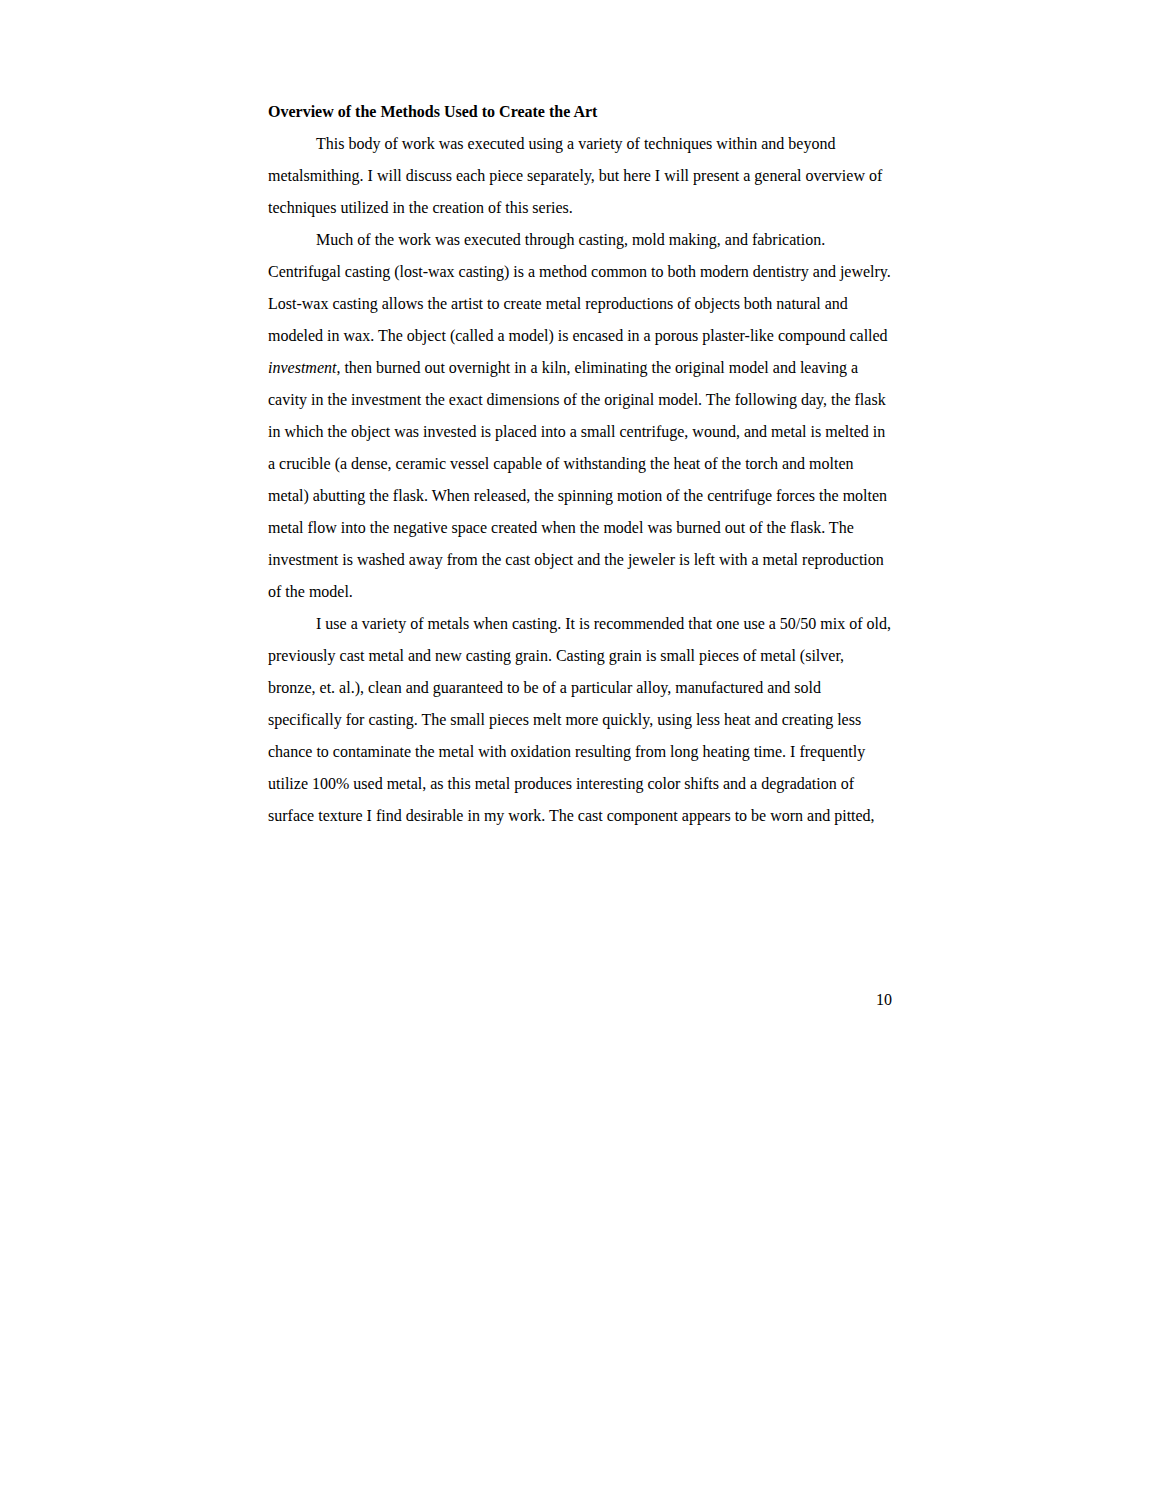Overview of the Methods Used to Create the Art
This body of work was executed using a variety of techniques within and beyond metalsmithing. I will discuss each piece separately, but here I will present a general overview of techniques utilized in the creation of this series.
Much of the work was executed through casting, mold making, and fabrication. Centrifugal casting (lost-wax casting) is a method common to both modern dentistry and jewelry. Lost-wax casting allows the artist to create metal reproductions of objects both natural and modeled in wax. The object (called a model) is encased in a porous plaster-like compound called investment, then burned out overnight in a kiln, eliminating the original model and leaving a cavity in the investment the exact dimensions of the original model. The following day, the flask in which the object was invested is placed into a small centrifuge, wound, and metal is melted in a crucible (a dense, ceramic vessel capable of withstanding the heat of the torch and molten metal) abutting the flask. When released, the spinning motion of the centrifuge forces the molten metal flow into the negative space created when the model was burned out of the flask. The investment is washed away from the cast object and the jeweler is left with a metal reproduction of the model.
I use a variety of metals when casting. It is recommended that one use a 50/50 mix of old, previously cast metal and new casting grain. Casting grain is small pieces of metal (silver, bronze, et. al.), clean and guaranteed to be of a particular alloy, manufactured and sold specifically for casting. The small pieces melt more quickly, using less heat and creating less chance to contaminate the metal with oxidation resulting from long heating time. I frequently utilize 100% used metal, as this metal produces interesting color shifts and a degradation of surface texture I find desirable in my work. The cast component appears to be worn and pitted,
10